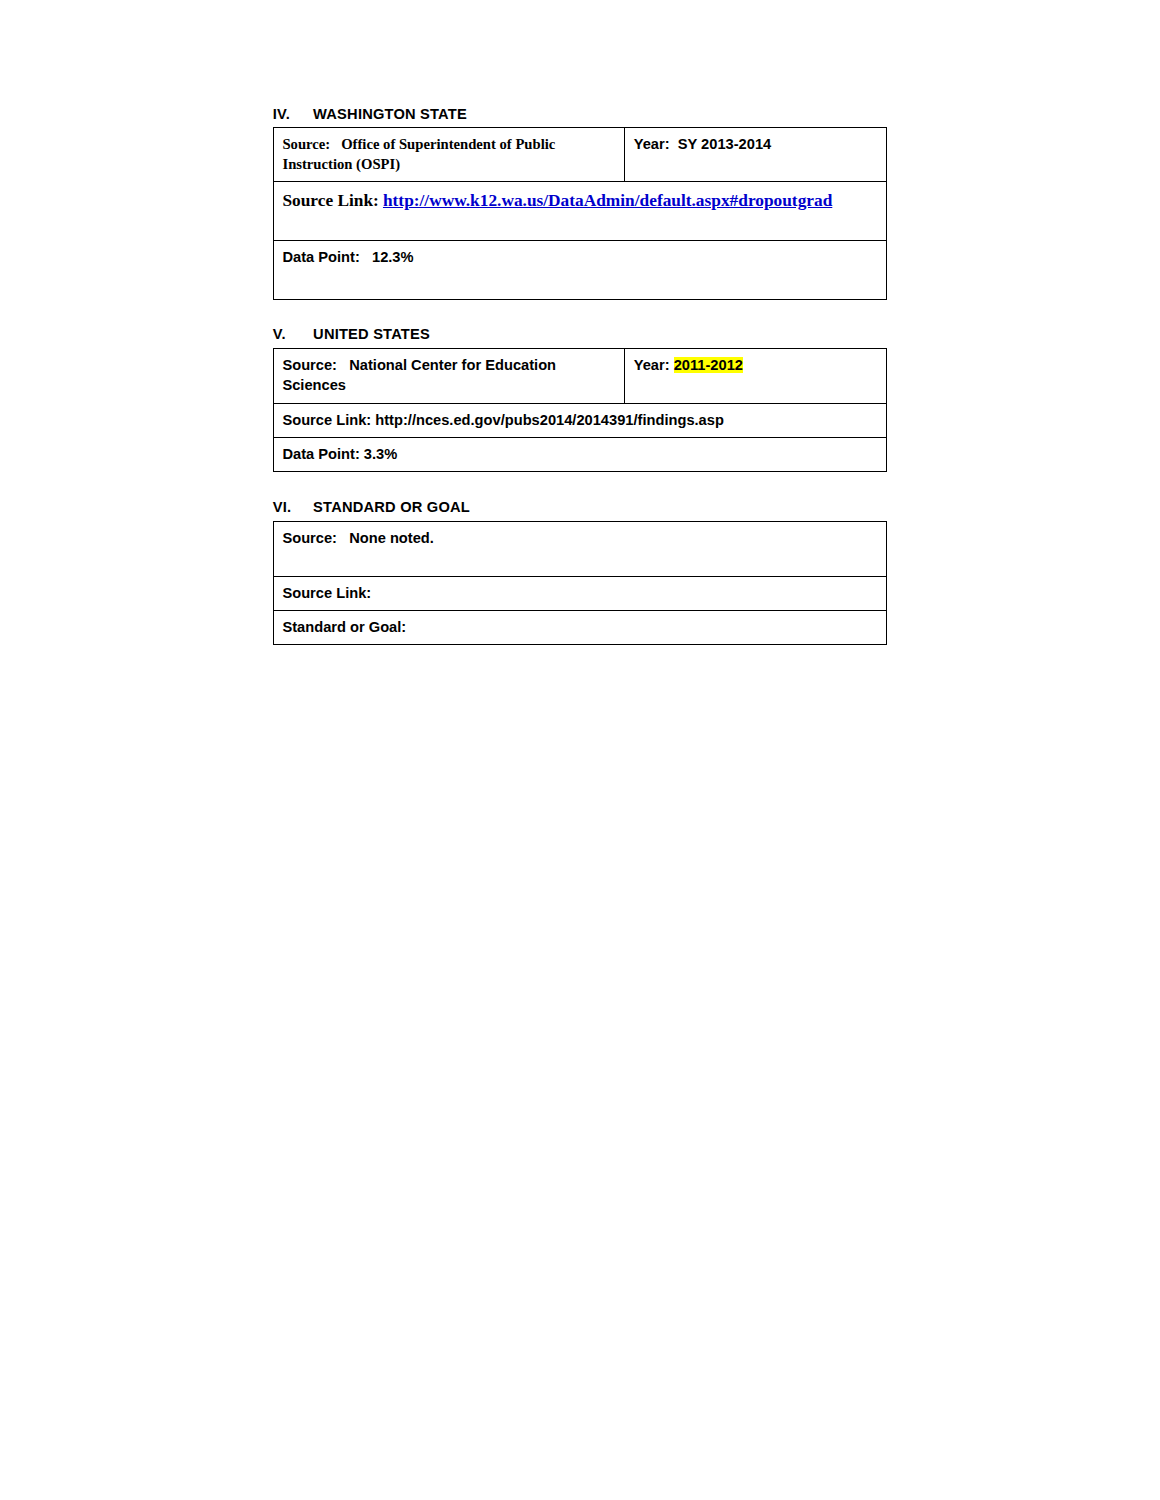IV. WASHINGTON STATE
| Source: Office of Superintendent of Public Instruction (OSPI) | Year: SY 2013-2014 |
| Source Link: http://www.k12.wa.us/DataAdmin/default.aspx#dropoutgrad |
| Data Point: 12.3% |
V. UNITED STATES
| Source: National Center for Education Sciences | Year: 2011-2012 |
| Source Link: http://nces.ed.gov/pubs2014/2014391/findings.asp |
| Data Point: 3.3% |
VI. STANDARD OR GOAL
| Source: None noted. |
| Source Link: |
| Standard or Goal: |